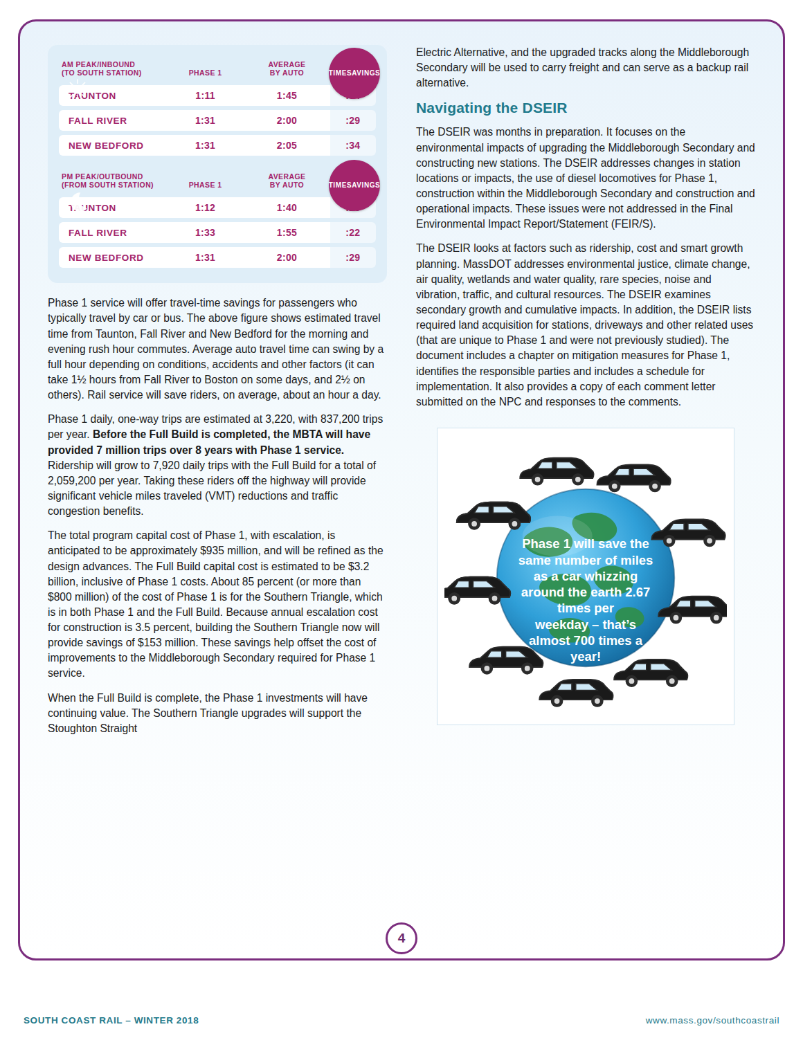TIME SAVINGS
| AM PEAK/INBOUND (TO SOUTH STATION) | PHASE 1 | AVERAGE BY AUTO | |
| --- | --- | --- | --- |
| TAUNTON | 1:11 | 1:45 | :34 |
| FALL RIVER | 1:31 | 2:00 | :29 |
| NEW BEDFORD | 1:31 | 2:05 | :34 |
TIME SAVINGS
| PM PEAK/OUTBOUND (FROM SOUTH STATION) | PHASE 1 | AVERAGE BY AUTO | |
| --- | --- | --- | --- |
| TAUNTON | 1:12 | 1:40 | :28 |
| FALL RIVER | 1:33 | 1:55 | :22 |
| NEW BEDFORD | 1:31 | 2:00 | :29 |
Phase 1 service will offer travel-time savings for passengers who typically travel by car or bus. The above figure shows estimated travel time from Taunton, Fall River and New Bedford for the morning and evening rush hour commutes. Average auto travel time can swing by a full hour depending on conditions, accidents and other factors (it can take 1½ hours from Fall River to Boston on some days, and 2½ on others). Rail service will save riders, on average, about an hour a day.
Phase 1 daily, one-way trips are estimated at 3,220, with 837,200 trips per year. Before the Full Build is completed, the MBTA will have provided 7 million trips over 8 years with Phase 1 service. Ridership will grow to 7,920 daily trips with the Full Build for a total of 2,059,200 per year. Taking these riders off the highway will provide significant vehicle miles traveled (VMT) reductions and traffic congestion benefits.
The total program capital cost of Phase 1, with escalation, is anticipated to be approximately $935 million, and will be refined as the design advances. The Full Build capital cost is estimated to be $3.2 billion, inclusive of Phase 1 costs. About 85 percent (or more than $800 million) of the cost of Phase 1 is for the Southern Triangle, which is in both Phase 1 and the Full Build. Because annual escalation cost for construction is 3.5 percent, building the Southern Triangle now will provide savings of $153 million. These savings help offset the cost of improvements to the Middleborough Secondary required for Phase 1 service.
When the Full Build is complete, the Phase 1 investments will have continuing value. The Southern Triangle upgrades will support the Stoughton Straight
Electric Alternative, and the upgraded tracks along the Middleborough Secondary will be used to carry freight and can serve as a backup rail alternative.
Navigating the DSEIR
The DSEIR was months in preparation. It focuses on the environmental impacts of upgrading the Middleborough Secondary and constructing new stations. The DSEIR addresses changes in station locations or impacts, the use of diesel locomotives for Phase 1, construction within the Middleborough Secondary and construction and operational impacts. These issues were not addressed in the Final Environmental Impact Report/Statement (FEIR/S).
The DSEIR looks at factors such as ridership, cost and smart growth planning. MassDOT addresses environmental justice, climate change, air quality, wetlands and water quality, rare species, noise and vibration, traffic, and cultural resources. The DSEIR examines secondary growth and cumulative impacts. In addition, the DSEIR lists required land acquisition for stations, driveways and other related uses (that are unique to Phase 1 and were not previously studied). The document includes a chapter on mitigation measures for Phase 1, identifies the responsible parties and includes a schedule for implementation. It also provides a copy of each comment letter submitted on the NPC and responses to the comments.
Phase 1 will save the same number of miles as a car whizzing around the earth 2.67 times per weekday – that’s almost 700 times a year!
4
South Coast Rail – Winter 2018
www.mass.gov/southcoastrail